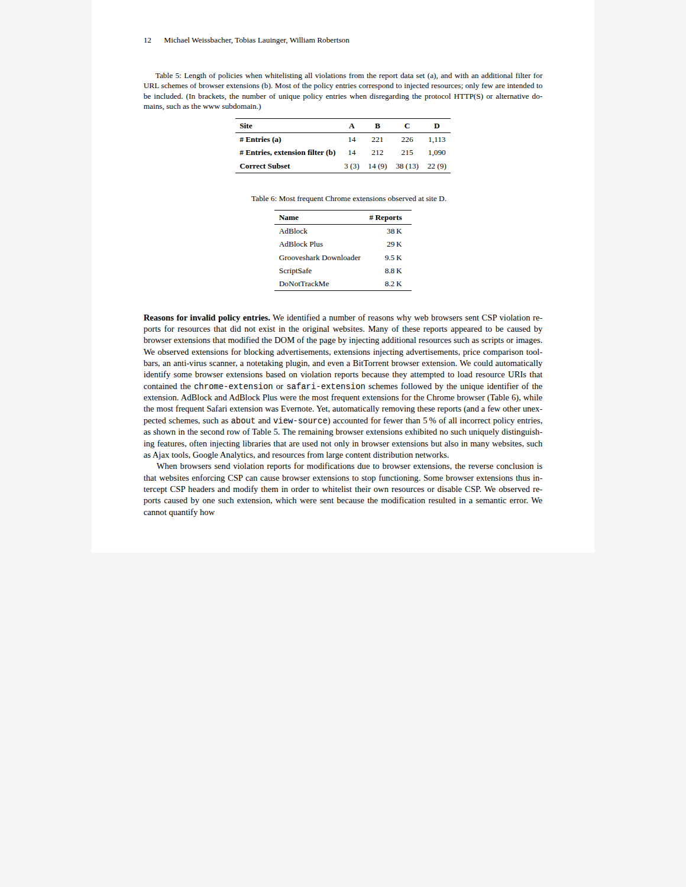12 Michael Weissbacher, Tobias Lauinger, William Robertson
Table 5: Length of policies when whitelisting all violations from the report data set (a), and with an additional filter for URL schemes of browser extensions (b). Most of the policy entries correspond to injected resources; only few are intended to be included. (In brackets, the number of unique policy entries when disregarding the protocol HTTP(S) or alternative domains, such as the www subdomain.)
| Site | A | B | C | D |
| --- | --- | --- | --- | --- |
| # Entries (a) | 14 | 221 | 226 | 1,113 |
| # Entries, extension filter (b) | 14 | 212 | 215 | 1,090 |
| Correct Subset | 3 (3) | 14 (9) | 38 (13) | 22 (9) |
Table 6: Most frequent Chrome extensions observed at site D.
| Name | # Reports |
| --- | --- |
| AdBlock | 38 K |
| AdBlock Plus | 29 K |
| Grooveshark Downloader | 9.5 K |
| ScriptSafe | 8.8 K |
| DoNotTrackMe | 8.2 K |
Reasons for invalid policy entries. We identified a number of reasons why web browsers sent CSP violation reports for resources that did not exist in the original websites. Many of these reports appeared to be caused by browser extensions that modified the DOM of the page by injecting additional resources such as scripts or images. We observed extensions for blocking advertisements, extensions injecting advertisements, price comparison toolbars, an anti-virus scanner, a notetaking plugin, and even a BitTorrent browser extension. We could automatically identify some browser extensions based on violation reports because they attempted to load resource URIs that contained the chrome-extension or safari-extension schemes followed by the unique identifier of the extension. AdBlock and AdBlock Plus were the most frequent extensions for the Chrome browser (Table 6), while the most frequent Safari extension was Evernote. Yet, automatically removing these reports (and a few other unexpected schemes, such as about and view-source) accounted for fewer than 5 % of all incorrect policy entries, as shown in the second row of Table 5. The remaining browser extensions exhibited no such uniquely distinguishing features, often injecting libraries that are used not only in browser extensions but also in many websites, such as Ajax tools, Google Analytics, and resources from large content distribution networks.
When browsers send violation reports for modifications due to browser extensions, the reverse conclusion is that websites enforcing CSP can cause browser extensions to stop functioning. Some browser extensions thus intercept CSP headers and modify them in order to whitelist their own resources or disable CSP. We observed reports caused by one such extension, which were sent because the modification resulted in a semantic error. We cannot quantify how